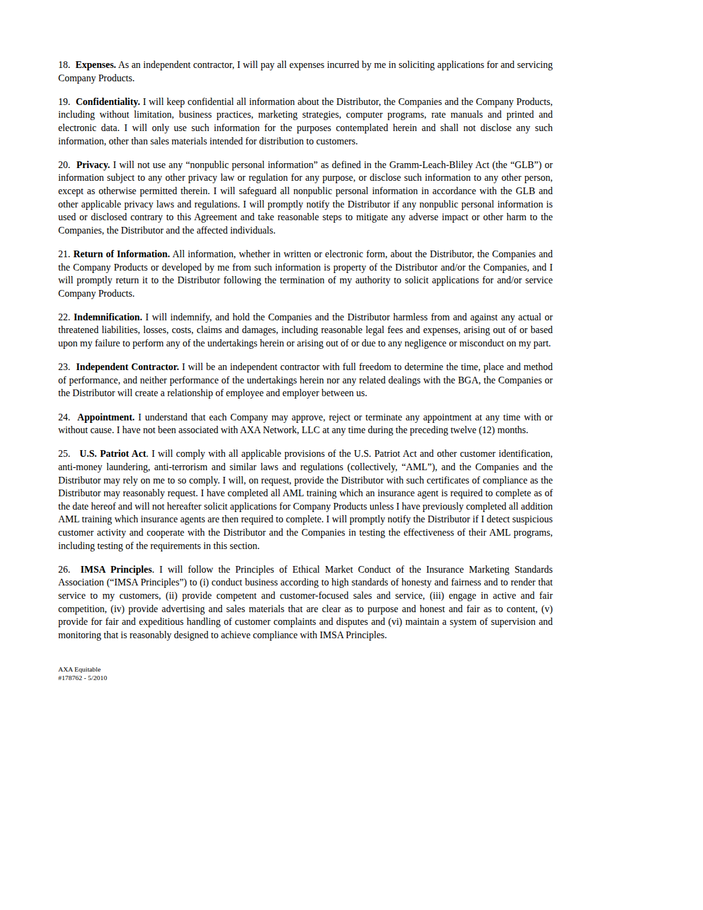18. Expenses. As an independent contractor, I will pay all expenses incurred by me in soliciting applications for and servicing Company Products.
19. Confidentiality. I will keep confidential all information about the Distributor, the Companies and the Company Products, including without limitation, business practices, marketing strategies, computer programs, rate manuals and printed and electronic data. I will only use such information for the purposes contemplated herein and shall not disclose any such information, other than sales materials intended for distribution to customers.
20. Privacy. I will not use any “nonpublic personal information” as defined in the Gramm-Leach-Bliley Act (the “GLB”) or information subject to any other privacy law or regulation for any purpose, or disclose such information to any other person, except as otherwise permitted therein. I will safeguard all nonpublic personal information in accordance with the GLB and other applicable privacy laws and regulations. I will promptly notify the Distributor if any nonpublic personal information is used or disclosed contrary to this Agreement and take reasonable steps to mitigate any adverse impact or other harm to the Companies, the Distributor and the affected individuals.
21. Return of Information. All information, whether in written or electronic form, about the Distributor, the Companies and the Company Products or developed by me from such information is property of the Distributor and/or the Companies, and I will promptly return it to the Distributor following the termination of my authority to solicit applications for and/or service Company Products.
22. Indemnification. I will indemnify, and hold the Companies and the Distributor harmless from and against any actual or threatened liabilities, losses, costs, claims and damages, including reasonable legal fees and expenses, arising out of or based upon my failure to perform any of the undertakings herein or arising out of or due to any negligence or misconduct on my part.
23. Independent Contractor. I will be an independent contractor with full freedom to determine the time, place and method of performance, and neither performance of the undertakings herein nor any related dealings with the BGA, the Companies or the Distributor will create a relationship of employee and employer between us.
24. Appointment. I understand that each Company may approve, reject or terminate any appointment at any time with or without cause. I have not been associated with AXA Network, LLC at any time during the preceding twelve (12) months.
25. U.S. Patriot Act. I will comply with all applicable provisions of the U.S. Patriot Act and other customer identification, anti-money laundering, anti-terrorism and similar laws and regulations (collectively, “AML”), and the Companies and the Distributor may rely on me to so comply. I will, on request, provide the Distributor with such certificates of compliance as the Distributor may reasonably request. I have completed all AML training which an insurance agent is required to complete as of the date hereof and will not hereafter solicit applications for Company Products unless I have previously completed all addition AML training which insurance agents are then required to complete. I will promptly notify the Distributor if I detect suspicious customer activity and cooperate with the Distributor and the Companies in testing the effectiveness of their AML programs, including testing of the requirements in this section.
26. IMSA Principles. I will follow the Principles of Ethical Market Conduct of the Insurance Marketing Standards Association (“IMSA Principles”) to (i) conduct business according to high standards of honesty and fairness and to render that service to my customers, (ii) provide competent and customer-focused sales and service, (iii) engage in active and fair competition, (iv) provide advertising and sales materials that are clear as to purpose and honest and fair as to content, (v) provide for fair and expeditious handling of customer complaints and disputes and (vi) maintain a system of supervision and monitoring that is reasonably designed to achieve compliance with IMSA Principles.
AXA Equitable
#178762 - 5/2010